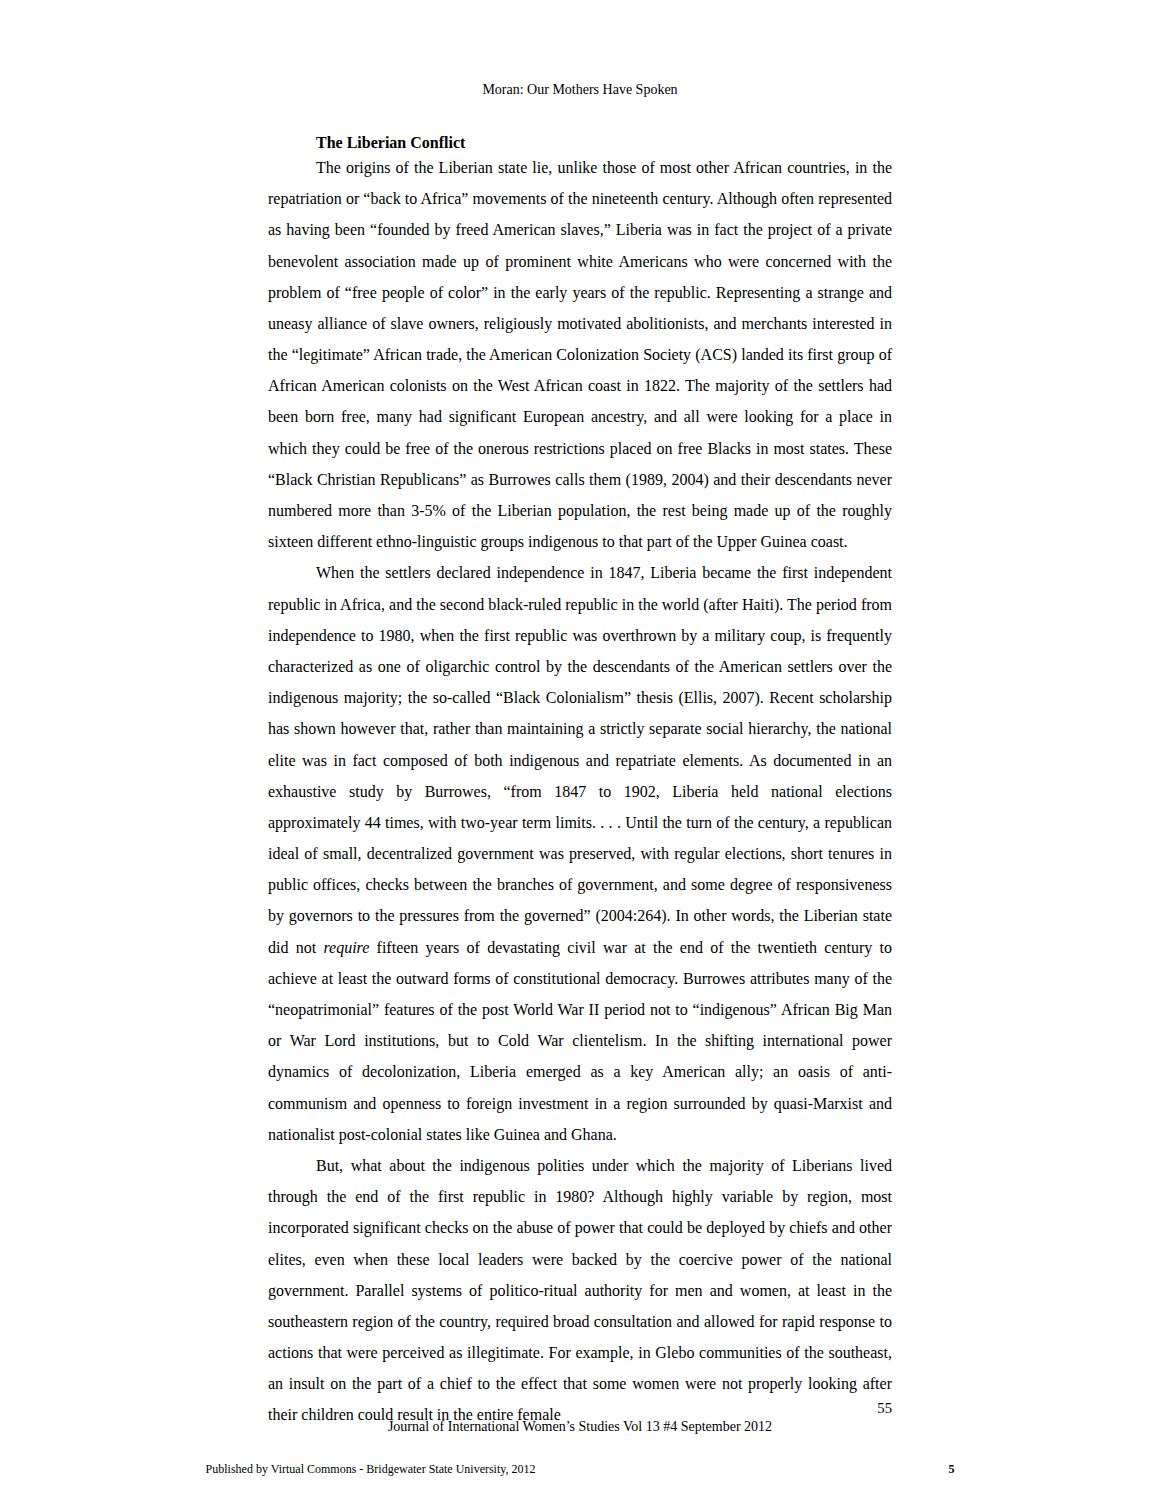Moran: Our Mothers Have Spoken
The Liberian Conflict
The origins of the Liberian state lie, unlike those of most other African countries, in the repatriation or “back to Africa” movements of the nineteenth century. Although often represented as having been “founded by freed American slaves,” Liberia was in fact the project of a private benevolent association made up of prominent white Americans who were concerned with the problem of “free people of color” in the early years of the republic. Representing a strange and uneasy alliance of slave owners, religiously motivated abolitionists, and merchants interested in the “legitimate” African trade, the American Colonization Society (ACS) landed its first group of African American colonists on the West African coast in 1822. The majority of the settlers had been born free, many had significant European ancestry, and all were looking for a place in which they could be free of the onerous restrictions placed on free Blacks in most states. These “Black Christian Republicans” as Burrowes calls them (1989, 2004) and their descendants never numbered more than 3-5% of the Liberian population, the rest being made up of the roughly sixteen different ethno-linguistic groups indigenous to that part of the Upper Guinea coast.
When the settlers declared independence in 1847, Liberia became the first independent republic in Africa, and the second black-ruled republic in the world (after Haiti). The period from independence to 1980, when the first republic was overthrown by a military coup, is frequently characterized as one of oligarchic control by the descendants of the American settlers over the indigenous majority; the so-called “Black Colonialism” thesis (Ellis, 2007). Recent scholarship has shown however that, rather than maintaining a strictly separate social hierarchy, the national elite was in fact composed of both indigenous and repatriate elements. As documented in an exhaustive study by Burrowes, “from 1847 to 1902, Liberia held national elections approximately 44 times, with two-year term limits. . . . Until the turn of the century, a republican ideal of small, decentralized government was preserved, with regular elections, short tenures in public offices, checks between the branches of government, and some degree of responsiveness by governors to the pressures from the governed” (2004:264). In other words, the Liberian state did not require fifteen years of devastating civil war at the end of the twentieth century to achieve at least the outward forms of constitutional democracy. Burrowes attributes many of the “neopatrimonial” features of the post World War II period not to “indigenous” African Big Man or War Lord institutions, but to Cold War clientelism. In the shifting international power dynamics of decolonization, Liberia emerged as a key American ally; an oasis of anti-communism and openness to foreign investment in a region surrounded by quasi-Marxist and nationalist post-colonial states like Guinea and Ghana.
But, what about the indigenous polities under which the majority of Liberians lived through the end of the first republic in 1980? Although highly variable by region, most incorporated significant checks on the abuse of power that could be deployed by chiefs and other elites, even when these local leaders were backed by the coercive power of the national government. Parallel systems of politico-ritual authority for men and women, at least in the southeastern region of the country, required broad consultation and allowed for rapid response to actions that were perceived as illegitimate. For example, in Glebo communities of the southeast, an insult on the part of a chief to the effect that some women were not properly looking after their children could result in the entire female
55
Journal of International Women’s Studies Vol 13 #4 September 2012
Published by Virtual Commons - Bridgewater State University, 2012
5